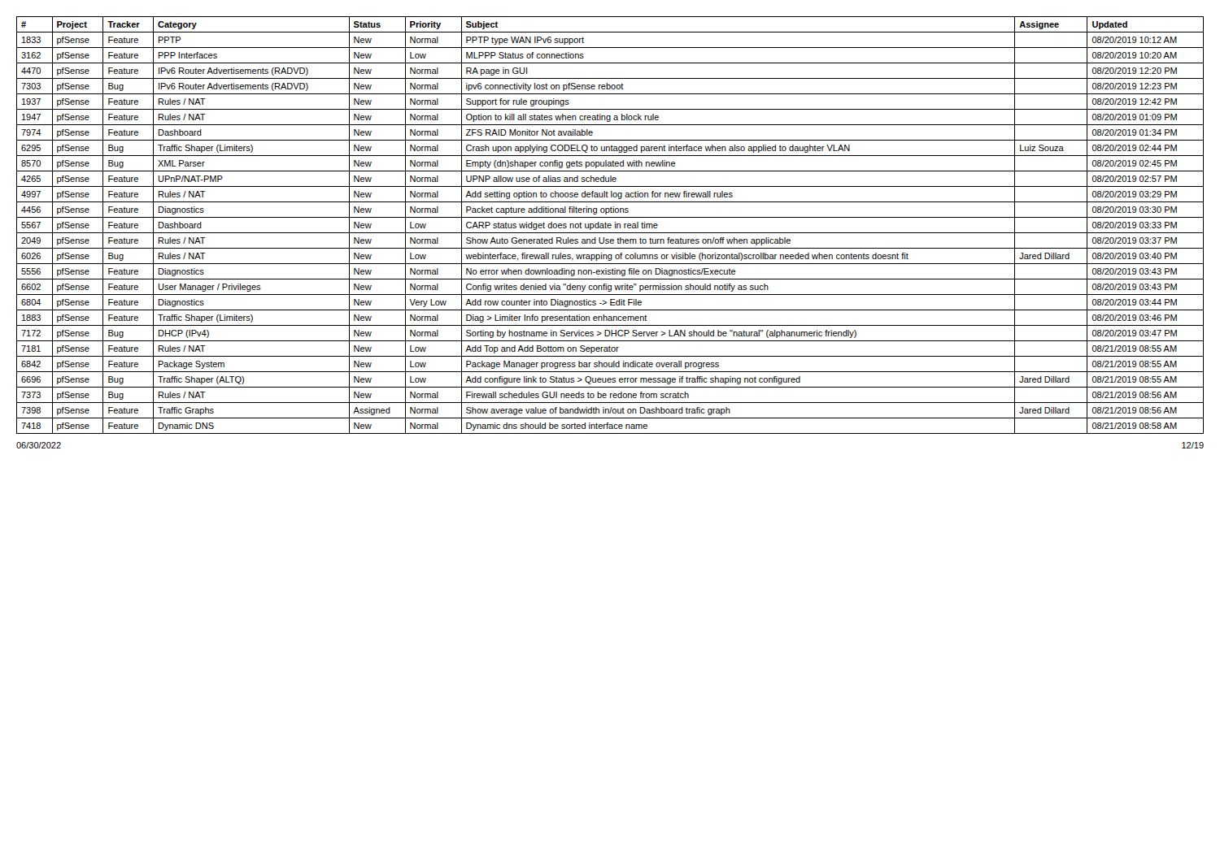| # | Project | Tracker | Category | Status | Priority | Subject | Assignee | Updated |
| --- | --- | --- | --- | --- | --- | --- | --- | --- |
| 1833 | pfSense | Feature | PPTP | New | Normal | PPTP type WAN IPv6 support | | 08/20/2019 10:12 AM |
| 3162 | pfSense | Feature | PPP Interfaces | New | Low | MLPPP Status of connections | | 08/20/2019 10:20 AM |
| 4470 | pfSense | Feature | IPv6 Router Advertisements (RADVD) | New | Normal | RA page in GUI | | 08/20/2019 12:20 PM |
| 7303 | pfSense | Bug | IPv6 Router Advertisements (RADVD) | New | Normal | ipv6 connectivity lost on pfSense reboot | | 08/20/2019 12:23 PM |
| 1937 | pfSense | Feature | Rules / NAT | New | Normal | Support for rule groupings | | 08/20/2019 12:42 PM |
| 1947 | pfSense | Feature | Rules / NAT | New | Normal | Option to kill all states when creating a block rule | | 08/20/2019 01:09 PM |
| 7974 | pfSense | Feature | Dashboard | New | Normal | ZFS RAID Monitor Not available | | 08/20/2019 01:34 PM |
| 6295 | pfSense | Bug | Traffic Shaper (Limiters) | New | Normal | Crash upon applying CODELQ to untagged parent interface when also applied to daughter VLAN | Luiz Souza | 08/20/2019 02:44 PM |
| 8570 | pfSense | Bug | XML Parser | New | Normal | Empty (dn)shaper config gets populated with newline | | 08/20/2019 02:45 PM |
| 4265 | pfSense | Feature | UPnP/NAT-PMP | New | Normal | UPNP allow use of alias and schedule | | 08/20/2019 02:57 PM |
| 4997 | pfSense | Feature | Rules / NAT | New | Normal | Add setting option to choose default log action for new firewall rules | | 08/20/2019 03:29 PM |
| 4456 | pfSense | Feature | Diagnostics | New | Normal | Packet capture additional filtering options | | 08/20/2019 03:30 PM |
| 5567 | pfSense | Feature | Dashboard | New | Low | CARP status widget does not update in real time | | 08/20/2019 03:33 PM |
| 2049 | pfSense | Feature | Rules / NAT | New | Normal | Show Auto Generated Rules and Use them to turn features on/off when applicable | | 08/20/2019 03:37 PM |
| 6026 | pfSense | Bug | Rules / NAT | New | Low | webinterface, firewall rules, wrapping of columns or visible (horizontal)scrollbar needed when contents doesnt fit | Jared Dillard | 08/20/2019 03:40 PM |
| 5556 | pfSense | Feature | Diagnostics | New | Normal | No error when downloading non-existing file on Diagnostics/Execute | | 08/20/2019 03:43 PM |
| 6602 | pfSense | Feature | User Manager / Privileges | New | Normal | Config writes denied via "deny config write" permission should notify as such | | 08/20/2019 03:43 PM |
| 6804 | pfSense | Feature | Diagnostics | New | Very Low | Add row counter into Diagnostics -> Edit File | | 08/20/2019 03:44 PM |
| 1883 | pfSense | Feature | Traffic Shaper (Limiters) | New | Normal | Diag > Limiter Info presentation enhancement | | 08/20/2019 03:46 PM |
| 7172 | pfSense | Bug | DHCP (IPv4) | New | Normal | Sorting by hostname in Services > DHCP Server > LAN should be "natural" (alphanumeric friendly) | | 08/20/2019 03:47 PM |
| 7181 | pfSense | Feature | Rules / NAT | New | Low | Add Top and Add Bottom on Seperator | | 08/21/2019 08:55 AM |
| 6842 | pfSense | Feature | Package System | New | Low | Package Manager progress bar should indicate overall progress | | 08/21/2019 08:55 AM |
| 6696 | pfSense | Bug | Traffic Shaper (ALTQ) | New | Low | Add configure link to Status > Queues error message if traffic shaping not configured | Jared Dillard | 08/21/2019 08:55 AM |
| 7373 | pfSense | Bug | Rules / NAT | New | Normal | Firewall schedules GUI needs to be redone from scratch | | 08/21/2019 08:56 AM |
| 7398 | pfSense | Feature | Traffic Graphs | Assigned | Normal | Show average value of bandwidth in/out on Dashboard trafic graph | Jared Dillard | 08/21/2019 08:56 AM |
| 7418 | pfSense | Feature | Dynamic DNS | New | Normal | Dynamic dns should be sorted interface name | | 08/21/2019 08:58 AM |
06/30/2022 12/19